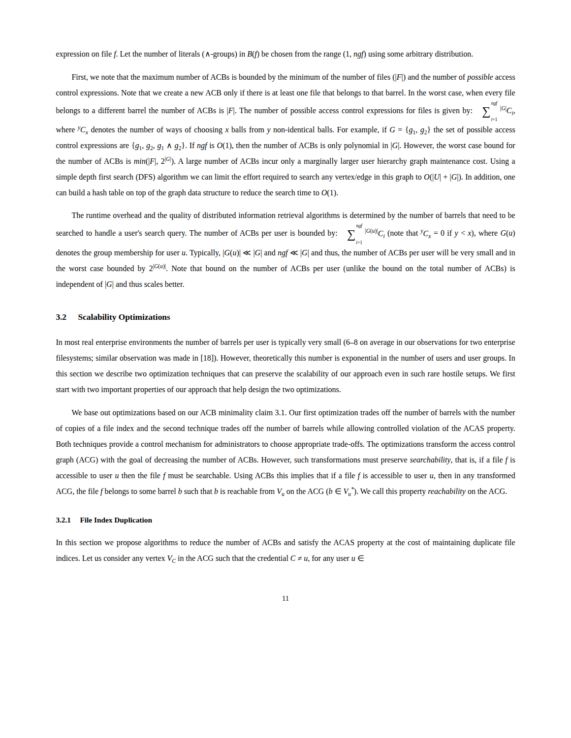expression on file f. Let the number of literals (∧-groups) in B(f) be chosen from the range (1, ngf) using some arbitrary distribution.
First, we note that the maximum number of ACBs is bounded by the minimum of the number of files (|F|) and the number of possible access control expressions. Note that we create a new ACB only if there is at least one file that belongs to that barrel. In the worst case, when every file belongs to a different barrel the number of ACBs is |F|. The number of possible access control expressions for files is given by: ngf∑i=1 |G|Ci, where yCx denotes the number of ways of choosing x balls from y non-identical balls. For example, if G = {g1, g2} the set of possible access control expressions are {g1, g2, g1 ∧ g2}. If ngf is O(1), then the number of ACBs is only polynomial in |G|. However, the worst case bound for the number of ACBs is min(|F|, 2|G|). A large number of ACBs incur only a marginally larger user hierarchy graph maintenance cost. Using a simple depth first search (DFS) algorithm we can limit the effort required to search any vertex/edge in this graph to O(|U| + |G|). In addition, one can build a hash table on top of the graph data structure to reduce the search time to O(1).
The runtime overhead and the quality of distributed information retrieval algorithms is determined by the number of barrels that need to be searched to handle a user's search query. The number of ACBs per user is bounded by: ngf∑i=1 |G(u)|Ci (note that yCx = 0 if y < x), where G(u) denotes the group membership for user u. Typically, |G(u)| ≪ |G| and ngf ≪ |G| and thus, the number of ACBs per user will be very small and in the worst case bounded by 2|G(u)|. Note that bound on the number of ACBs per user (unlike the bound on the total number of ACBs) is independent of |G| and thus scales better.
3.2 Scalability Optimizations
In most real enterprise environments the number of barrels per user is typically very small (6–8 on average in our observations for two enterprise filesystems; similar observation was made in [18]). However, theoretically this number is exponential in the number of users and user groups. In this section we describe two optimization techniques that can preserve the scalability of our approach even in such rare hostile setups. We first start with two important properties of our approach that help design the two optimizations.
We base out optimizations based on our ACB minimality claim 3.1. Our first optimization trades off the number of barrels with the number of copies of a file index and the second technique trades off the number of barrels while allowing controlled violation of the ACAS property. Both techniques provide a control mechanism for administrators to choose appropriate trade-offs. The optimizations transform the access control graph (ACG) with the goal of decreasing the number of ACBs. However, such transformations must preserve searchability, that is, if a file f is accessible to user u then the file f must be searchable. Using ACBs this implies that if a file f is accessible to user u, then in any transformed ACG, the file f belongs to some barrel b such that b is reachable from Vu on the ACG (b ∈ Vu*). We call this property reachability on the ACG.
3.2.1 File Index Duplication
In this section we propose algorithms to reduce the number of ACBs and satisfy the ACAS property at the cost of maintaining duplicate file indices. Let us consider any vertex VC in the ACG such that the credential C ≠ u, for any user u ∈
11